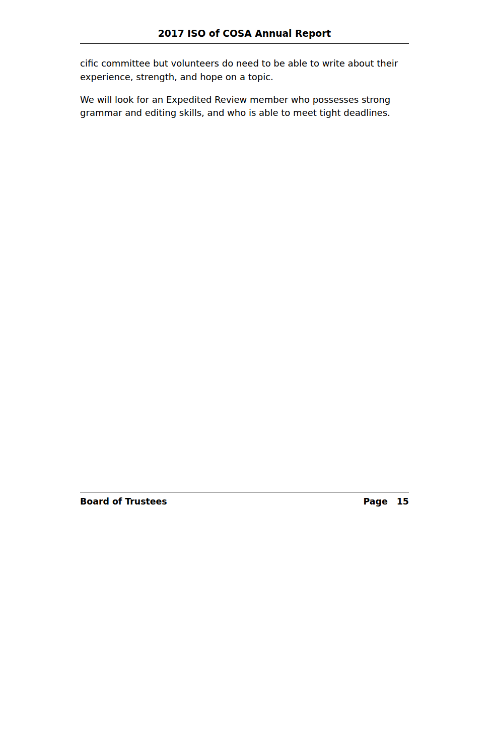2017 ISO of COSA Annual Report
cific committee but volunteers do need to be able to write about their experience, strength, and hope on a topic.
We will look for an Expedited Review member who possesses strong grammar and editing skills, and who is able to meet tight deadlines.
Board of Trustees Page 15